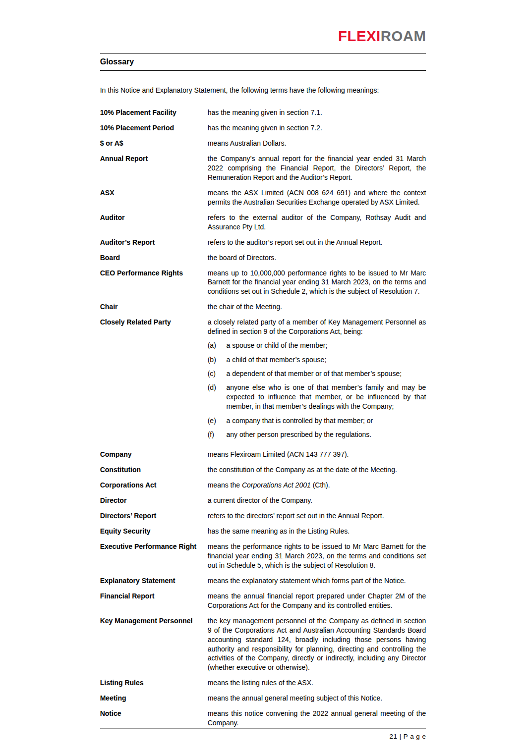FLEXI ROAM
Glossary
In this Notice and Explanatory Statement, the following terms have the following meanings:
| 10% Placement Facility | has the meaning given in section 7.1. |
| 10% Placement Period | has the meaning given in section 7.2. |
| $ or A$ | means Australian Dollars. |
| Annual Report | the Company’s annual report for the financial year ended 31 March 2022 comprising the Financial Report, the Directors’ Report, the Remuneration Report and the Auditor’s Report. |
| ASX | means the ASX Limited (ACN 008 624 691) and where the context permits the Australian Securities Exchange operated by ASX Limited. |
| Auditor | refers to the external auditor of the Company, Rothsay Audit and Assurance Pty Ltd. |
| Auditor’s Report | refers to the auditor’s report set out in the Annual Report. |
| Board | the board of Directors. |
| CEO Performance Rights | means up to 10,000,000 performance rights to be issued to Mr Marc Barnett for the financial year ending 31 March 2023, on the terms and conditions set out in Schedule 2, which is the subject of Resolution 7. |
| Chair | the chair of the Meeting. |
| Closely Related Party | a closely related party of a member of Key Management Personnel as defined in section 9 of the Corporations Act, being: (a) a spouse or child of the member; (b) a child of that member’s spouse; (c) a dependent of that member or of that member’s spouse; (d) anyone else who is one of that member’s family and may be expected to influence that member, or be influenced by that member, in that member’s dealings with the Company; (e) a company that is controlled by that member; or (f) any other person prescribed by the regulations. |
| Company | means Flexiroam Limited (ACN 143 777 397). |
| Constitution | the constitution of the Company as at the date of the Meeting. |
| Corporations Act | means the Corporations Act 2001 (Cth). |
| Director | a current director of the Company. |
| Directors’ Report | refers to the directors’ report set out in the Annual Report. |
| Equity Security | has the same meaning as in the Listing Rules. |
| Executive Performance Right | means the performance rights to be issued to Mr Marc Barnett for the financial year ending 31 March 2023, on the terms and conditions set out in Schedule 5, which is the subject of Resolution 8. |
| Explanatory Statement | means the explanatory statement which forms part of the Notice. |
| Financial Report | means the annual financial report prepared under Chapter 2M of the Corporations Act for the Company and its controlled entities. |
| Key Management Personnel | the key management personnel of the Company as defined in section 9 of the Corporations Act and Australian Accounting Standards Board accounting standard 124, broadly including those persons having authority and responsibility for planning, directing and controlling the activities of the Company, directly or indirectly, including any Director (whether executive or otherwise). |
| Listing Rules | means the listing rules of the ASX. |
| Meeting | means the annual general meeting subject of this Notice. |
| Notice | means this notice convening the 2022 annual general meeting of the Company. |
21 | P a g e